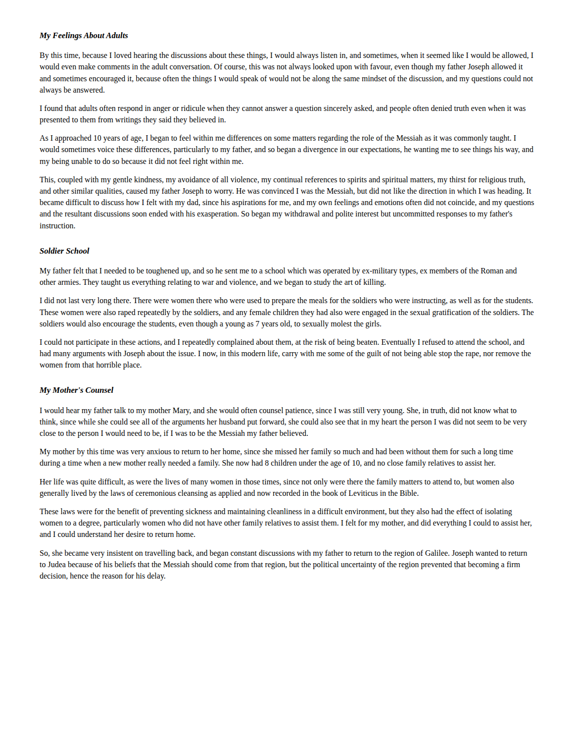My Feelings About Adults
By this time, because I loved hearing the discussions about these things, I would always listen in, and sometimes, when it seemed like I would be allowed, I would even make comments in the adult conversation. Of course, this was not always looked upon with favour, even though my father Joseph allowed it and sometimes encouraged it, because often the things I would speak of would not be along the same mindset of the discussion, and my questions could not always be answered.
I found that adults often respond in anger or ridicule when they cannot answer a question sincerely asked, and people often denied truth even when it was presented to them from writings they said they believed in.
As I approached 10 years of age, I began to feel within me differences on some matters regarding the role of the Messiah as it was commonly taught. I would sometimes voice these differences, particularly to my father, and so began a divergence in our expectations, he wanting me to see things his way, and my being unable to do so because it did not feel right within me.
This, coupled with my gentle kindness, my avoidance of all violence, my continual references to spirits and spiritual matters, my thirst for religious truth, and other similar qualities, caused my father Joseph to worry. He was convinced I was the Messiah, but did not like the direction in which I was heading. It became difficult to discuss how I felt with my dad, since his aspirations for me, and my own feelings and emotions often did not coincide, and my questions and the resultant discussions soon ended with his exasperation. So began my withdrawal and polite interest but uncommitted responses to my father's instruction.
Soldier School
My father felt that I needed to be toughened up, and so he sent me to a school which was operated by ex-military types, ex members of the Roman and other armies. They taught us everything relating to war and violence, and we began to study the art of killing.
I did not last very long there. There were women there who were used to prepare the meals for the soldiers who were instructing, as well as for the students. These women were also raped repeatedly by the soldiers, and any female children they had also were engaged in the sexual gratification of the soldiers. The soldiers would also encourage the students, even though a young as 7 years old, to sexually molest the girls.
I could not participate in these actions, and I repeatedly complained about them, at the risk of being beaten. Eventually I refused to attend the school, and had many arguments with Joseph about the issue. I now, in this modern life, carry with me some of the guilt of not being able stop the rape, nor remove the women from that horrible place.
My Mother's Counsel
I would hear my father talk to my mother Mary, and she would often counsel patience, since I was still very young. She, in truth, did not know what to think, since while she could see all of the arguments her husband put forward, she could also see that in my heart the person I was did not seem to be very close to the person I would need to be, if I was to be the Messiah my father believed.
My mother by this time was very anxious to return to her home, since she missed her family so much and had been without them for such a long time during a time when a new mother really needed a family. She now had 8 children under the age of 10, and no close family relatives to assist her.
Her life was quite difficult, as were the lives of many women in those times, since not only were there the family matters to attend to, but women also generally lived by the laws of ceremonious cleansing as applied and now recorded in the book of Leviticus in the Bible.
These laws were for the benefit of preventing sickness and maintaining cleanliness in a difficult environment, but they also had the effect of isolating women to a degree, particularly women who did not have other family relatives to assist them. I felt for my mother, and did everything I could to assist her, and I could understand her desire to return home.
So, she became very insistent on travelling back, and began constant discussions with my father to return to the region of Galilee. Joseph wanted to return to Judea because of his beliefs that the Messiah should come from that region, but the political uncertainty of the region prevented that becoming a firm decision, hence the reason for his delay.